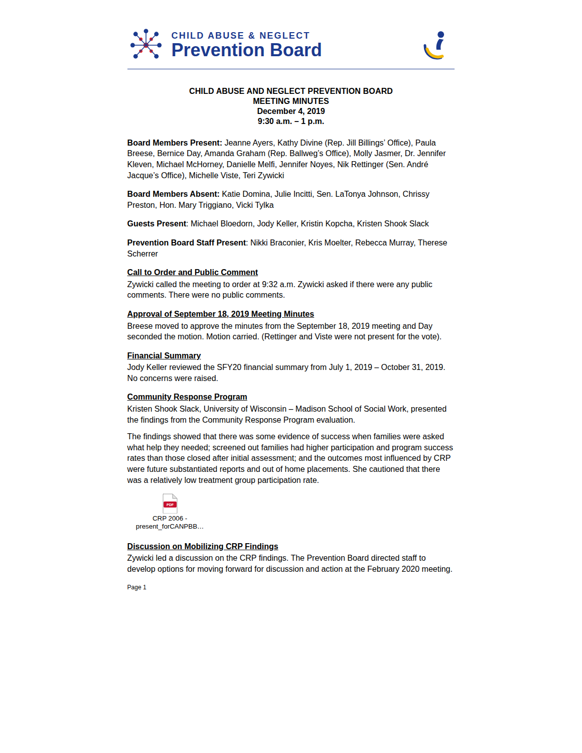Child Abuse & Neglect
Prevention Board
CHILD ABUSE AND NEGLECT PREVENTION BOARD
MEETING MINUTES
December 4, 2019
9:30 a.m. – 1 p.m.
Board Members Present: Jeanne Ayers, Kathy Divine (Rep. Jill Billings’ Office), Paula Breese, Bernice Day, Amanda Graham (Rep. Ballweg’s Office), Molly Jasmer, Dr. Jennifer Kleven, Michael McHorney, Danielle Melfi, Jennifer Noyes, Nik Rettinger (Sen. André Jacque’s Office), Michelle Viste, Teri Zywicki
Board Members Absent: Katie Domina, Julie Incitti, Sen. LaTonya Johnson, Chrissy Preston, Hon. Mary Triggiano, Vicki Tylka
Guests Present: Michael Bloedorn, Jody Keller, Kristin Kopcha, Kristen Shook Slack
Prevention Board Staff Present: Nikki Braconier, Kris Moelter, Rebecca Murray, Therese Scherrer
Call to Order and Public Comment
Zywicki called the meeting to order at 9:32 a.m. Zywicki asked if there were any public comments. There were no public comments.
Approval of September 18, 2019 Meeting Minutes
Breese moved to approve the minutes from the September 18, 2019 meeting and Day seconded the motion. Motion carried. (Rettinger and Viste were not present for the vote).
Financial Summary
Jody Keller reviewed the SFY20 financial summary from July 1, 2019 – October 31, 2019. No concerns were raised.
Community Response Program
Kristen Shook Slack, University of Wisconsin – Madison School of Social Work, presented the findings from the Community Response Program evaluation.
The findings showed that there was some evidence of success when families were asked what help they needed; screened out families had higher participation and program success rates than those closed after initial assessment; and the outcomes most influenced by CRP were future substantiated reports and out of home placements. She cautioned that there was a relatively low treatment group participation rate.
PDF CRP 2006 - present_forCANPBB…
Discussion on Mobilizing CRP Findings
Zywicki led a discussion on the CRP findings. The Prevention Board directed staff to develop options for moving forward for discussion and action at the February 2020 meeting.
Page 1